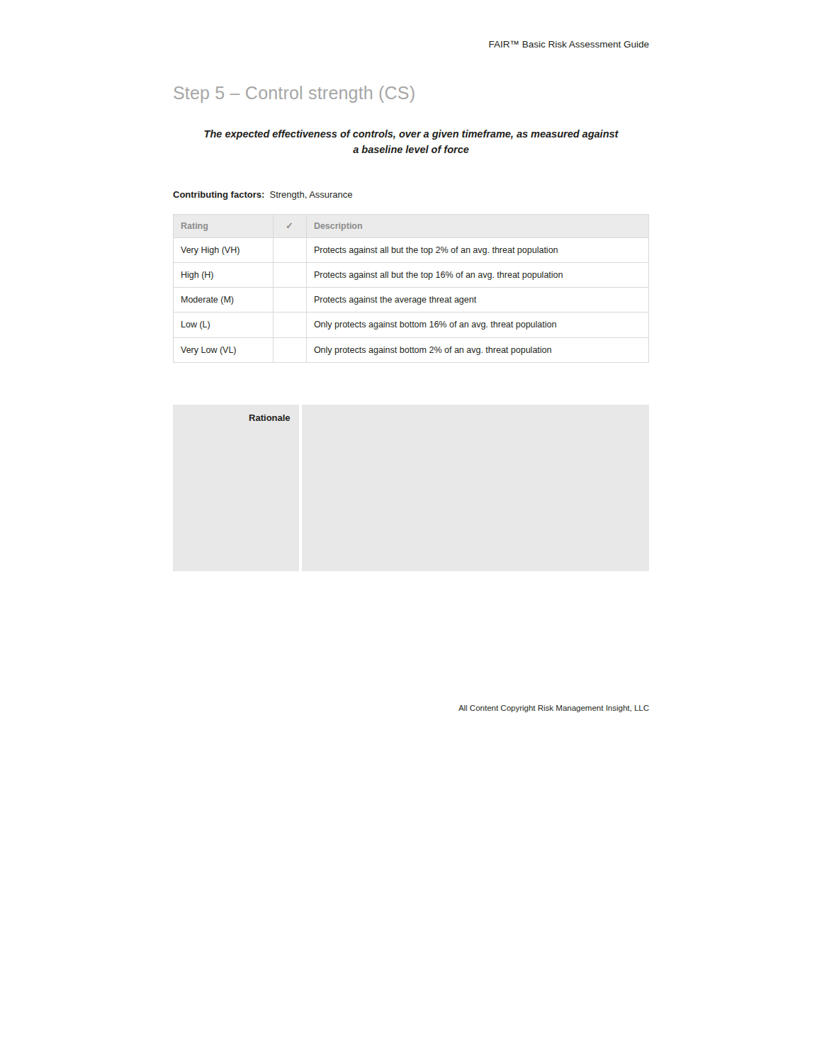FAIR™ Basic Risk Assessment Guide
Step 5 – Control strength (CS)
The expected effectiveness of controls, over a given timeframe, as measured against a baseline level of force
Contributing factors: Strength, Assurance
| Rating | ✓ | Description |
| --- | --- | --- |
| Very High (VH) | | Protects against all but the top 2% of an avg. threat population |
| High (H) | | Protects against all but the top 16% of an avg. threat population |
| Moderate (M) | | Protects against the average threat agent |
| Low (L) | | Only protects against bottom 16% of an avg. threat population |
| Very Low (VL) | | Only protects against bottom 2% of an avg. threat population |
Rationale
All Content Copyright Risk Management Insight, LLC